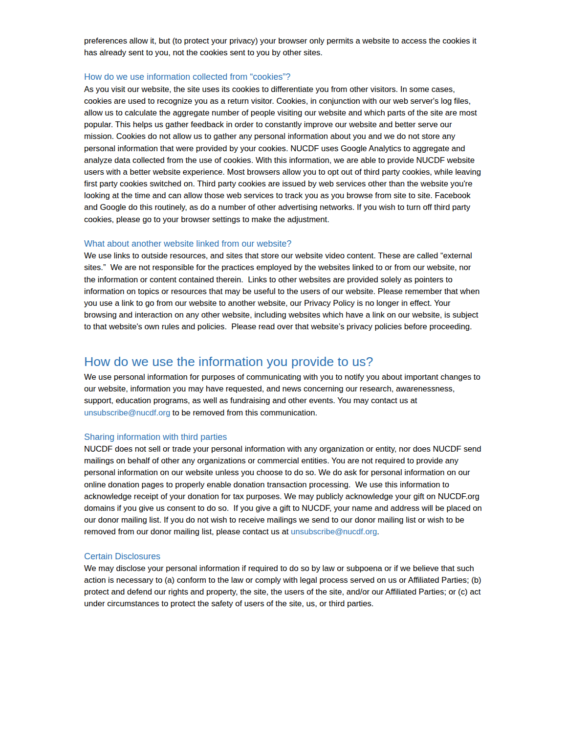preferences allow it, but (to protect your privacy) your browser only permits a website to access the cookies it has already sent to you, not the cookies sent to you by other sites.
How do we use information collected from “cookies”?
As you visit our website, the site uses its cookies to differentiate you from other visitors. In some cases, cookies are used to recognize you as a return visitor. Cookies, in conjunction with our web server's log files, allow us to calculate the aggregate number of people visiting our website and which parts of the site are most popular. This helps us gather feedback in order to constantly improve our website and better serve our mission. Cookies do not allow us to gather any personal information about you and we do not store any personal information that were provided by your cookies. NUCDF uses Google Analytics to aggregate and analyze data collected from the use of cookies. With this information, we are able to provide NUCDF website users with a better website experience. Most browsers allow you to opt out of third party cookies, while leaving first party cookies switched on. Third party cookies are issued by web services other than the website you're looking at the time and can allow those web services to track you as you browse from site to site. Facebook and Google do this routinely, as do a number of other advertising networks. If you wish to turn off third party cookies, please go to your browser settings to make the adjustment.
What about another website linked from our website?
We use links to outside resources, and sites that store our website video content. These are called “external sites.” We are not responsible for the practices employed by the websites linked to or from our website, nor the information or content contained therein. Links to other websites are provided solely as pointers to information on topics or resources that may be useful to the users of our website. Please remember that when you use a link to go from our website to another website, our Privacy Policy is no longer in effect. Your browsing and interaction on any other website, including websites which have a link on our website, is subject to that website's own rules and policies. Please read over that website’s privacy policies before proceeding.
How do we use the information you provide to us?
We use personal information for purposes of communicating with you to notify you about important changes to our website, information you may have requested, and news concerning our research, awarenessness, support, education programs, as well as fundraising and other events. You may contact us at unsubscribe@nucdf.org to be removed from this communication.
Sharing information with third parties
NUCDF does not sell or trade your personal information with any organization or entity, nor does NUCDF send mailings on behalf of other any organizations or commercial entities. You are not required to provide any personal information on our website unless you choose to do so. We do ask for personal information on our online donation pages to properly enable donation transaction processing. We use this information to acknowledge receipt of your donation for tax purposes. We may publicly acknowledge your gift on NUCDF.org domains if you give us consent to do so. If you give a gift to NUCDF, your name and address will be placed on our donor mailing list. If you do not wish to receive mailings we send to our donor mailing list or wish to be removed from our donor mailing list, please contact us at unsubscribe@nucdf.org.
Certain Disclosures
We may disclose your personal information if required to do so by law or subpoena or if we believe that such action is necessary to (a) conform to the law or comply with legal process served on us or Affiliated Parties; (b) protect and defend our rights and property, the site, the users of the site, and/or our Affiliated Parties; or (c) act under circumstances to protect the safety of users of the site, us, or third parties.